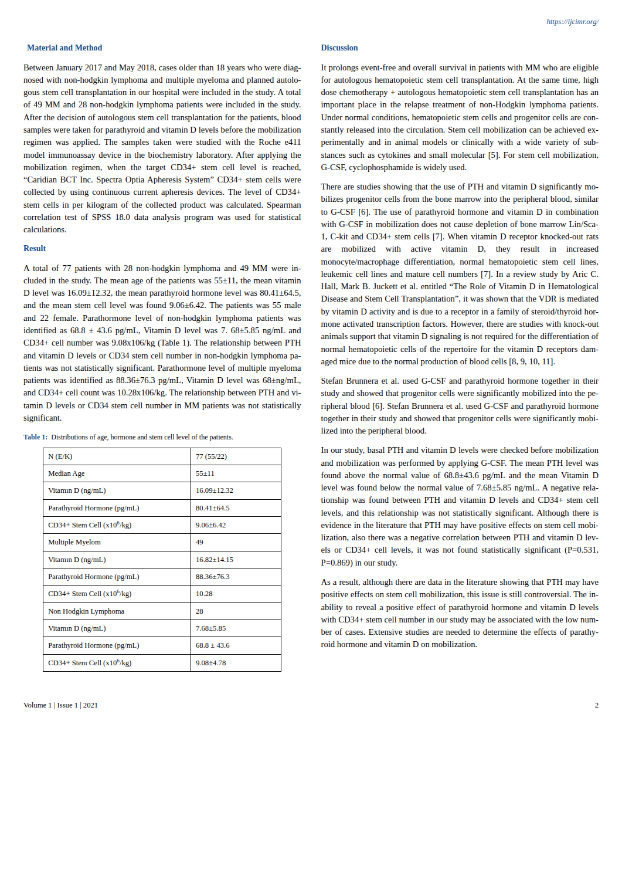https://ijcimr.org/
Material and Method
Between January 2017 and May 2018, cases older than 18 years who were diagnosed with non-hodgkin lymphoma and multiple myeloma and planned autologous stem cell transplantation in our hospital were included in the study. A total of 49 MM and 28 non-hodgkin lymphoma patients were included in the study. After the decision of autologous stem cell transplantation for the patients, blood samples were taken for parathyroid and vitamin D levels before the mobilization regimen was applied. The samples taken were studied with the Roche e411 model immunoassay device in the biochemistry laboratory. After applying the mobilization regimen, when the target CD34+ stem cell level is reached, “Caridian BCT Inc. Spectra Optia Apheresis System” CD34+ stem cells were collected by using continuous current apheresis devices. The level of CD34+ stem cells in per kilogram of the collected product was calculated. Spearman correlation test of SPSS 18.0 data analysis program was used for statistical calculations.
Result
A total of 77 patients with 28 non-hodgkin lymphoma and 49 MM were included in the study. The mean age of the patients was 55±11, the mean vitamin D level was 16.09±12.32, the mean parathyroid hormone level was 80.41±64.5, and the mean stem cell level was found 9.06±6.42. The patients was 55 male and 22 female. Parathormone level of non-hodgkin lymphoma patients was identified as 68.8 ± 43.6 pg/mL, Vitamin D level was 7. 68±5.85 ng/mL and CD34+ cell number was 9.08x106/kg (Table 1). The relationship between PTH and vitamin D levels or CD34 stem cell number in non-hodgkin lymphoma patients was not statistically significant. Parathormone level of multiple myeloma patients was identified as 88.36±76.3 pg/mL, Vitamin D level was 68±ng/mL, and CD34+ cell count was 10.28x106/kg. The relationship between PTH and vitamin D levels or CD34 stem cell number in MM patients was not statistically significant.
Table 1: Distributions of age, hormone and stem cell level of the patients.
| N (E/K) | 77 (55/22) |
| Median Age | 55±11 |
| Vitamın D (ng/mL) | 16.09±12.32 |
| Parathyroid Hormone (pg/mL) | 80.41±64.5 |
| CD34+ Stem Cell (x10 6 /kg) | 9.06±6.42 |
| Multiple Myelom | 49 |
| Vitamın D (ng/mL) | 16.82±14.15 |
| Parathyroid Hormone (pg/mL) | 88.36±76.3 |
| CD34+ Stem Cell (x10 6 /kg) | 10.28 |
| Non Hodgkin Lymphoma | 28 |
| Vitamın D (ng/mL) | 7.68±5.85 |
| Parathyroid Hormone (pg/mL) | 68.8 ± 43.6 |
| CD34+ Stem Cell (x10 6 /kg) | 9.08±4.78 |
Discussion
It prolongs event-free and overall survival in patients with MM who are eligible for autologous hematopoietic stem cell transplantation. At the same time, high dose chemotherapy + autologous hematopoietic stem cell transplantation has an important place in the relapse treatment of non-Hodgkin lymphoma patients. Under normal conditions, hematopoietic stem cells and progenitor cells are constantly released into the circulation. Stem cell mobilization can be achieved experimentally and in animal models or clinically with a wide variety of substances such as cytokines and small molecular [5]. For stem cell mobilization, G-CSF, cyclophosphamide is widely used.
There are studies showing that the use of PTH and vitamin D significantly mobilizes progenitor cells from the bone marrow into the peripheral blood, similar to G-CSF [6]. The use of parathyroid hormone and vitamin D in combination with G-CSF in mobilization does not cause depletion of bone marrow Lin/Sca-1, C-kit and CD34+ stem cells [7]. When vitamin D receptor knocked-out rats are mobilized with active vitamin D, they result in increased monocyte/macrophage differentiation, normal hematopoietic stem cell lines, leukemic cell lines and mature cell numbers [7]. In a review study by Aric C. Hall, Mark B. Juckett et al. entitled “The Role of Vitamin D in Hematological Disease and Stem Cell Transplantation”, it was shown that the VDR is mediated by vitamin D activity and is due to a receptor in a family of steroid/thyroid hormone activated transcription factors. However, there are studies with knock-out animals support that vitamin D signaling is not required for the differentiation of normal hematopoietic cells of the repertoire for the vitamin D receptors damaged mice due to the normal production of blood cells [8, 9, 10, 11].
Stefan Brunnera et al. used G-CSF and parathyroid hormone together in their study and showed that progenitor cells were significantly mobilized into the peripheral blood [6]. Stefan Brunnera et al. used G-CSF and parathyroid hormone together in their study and showed that progenitor cells were significantly mobilized into the peripheral blood.
In our study, basal PTH and vitamin D levels were checked before mobilization and mobilization was performed by applying G-CSF. The mean PTH level was found above the normal value of 68.8±43.6 pg/mL and the mean Vitamin D level was found below the normal value of 7.68±5.85 ng/mL. A negative relationship was found between PTH and vitamin D levels and CD34+ stem cell levels, and this relationship was not statistically significant. Although there is evidence in the literature that PTH may have positive effects on stem cell mobilization, also there was a negative correlation between PTH and vitamin D levels or CD34+ cell levels, it was not found statistically significant (P=0.531, P=0.869) in our study.
As a result, although there are data in the literature showing that PTH may have positive effects on stem cell mobilization, this issue is still controversial. The inability to reveal a positive effect of parathyroid hormone and vitamin D levels with CD34+ stem cell number in our study may be associated with the low number of cases. Extensive studies are needed to determine the effects of parathyroid hormone and vitamin D on mobilization.
Volume 1 | Issue 1 | 2021 2